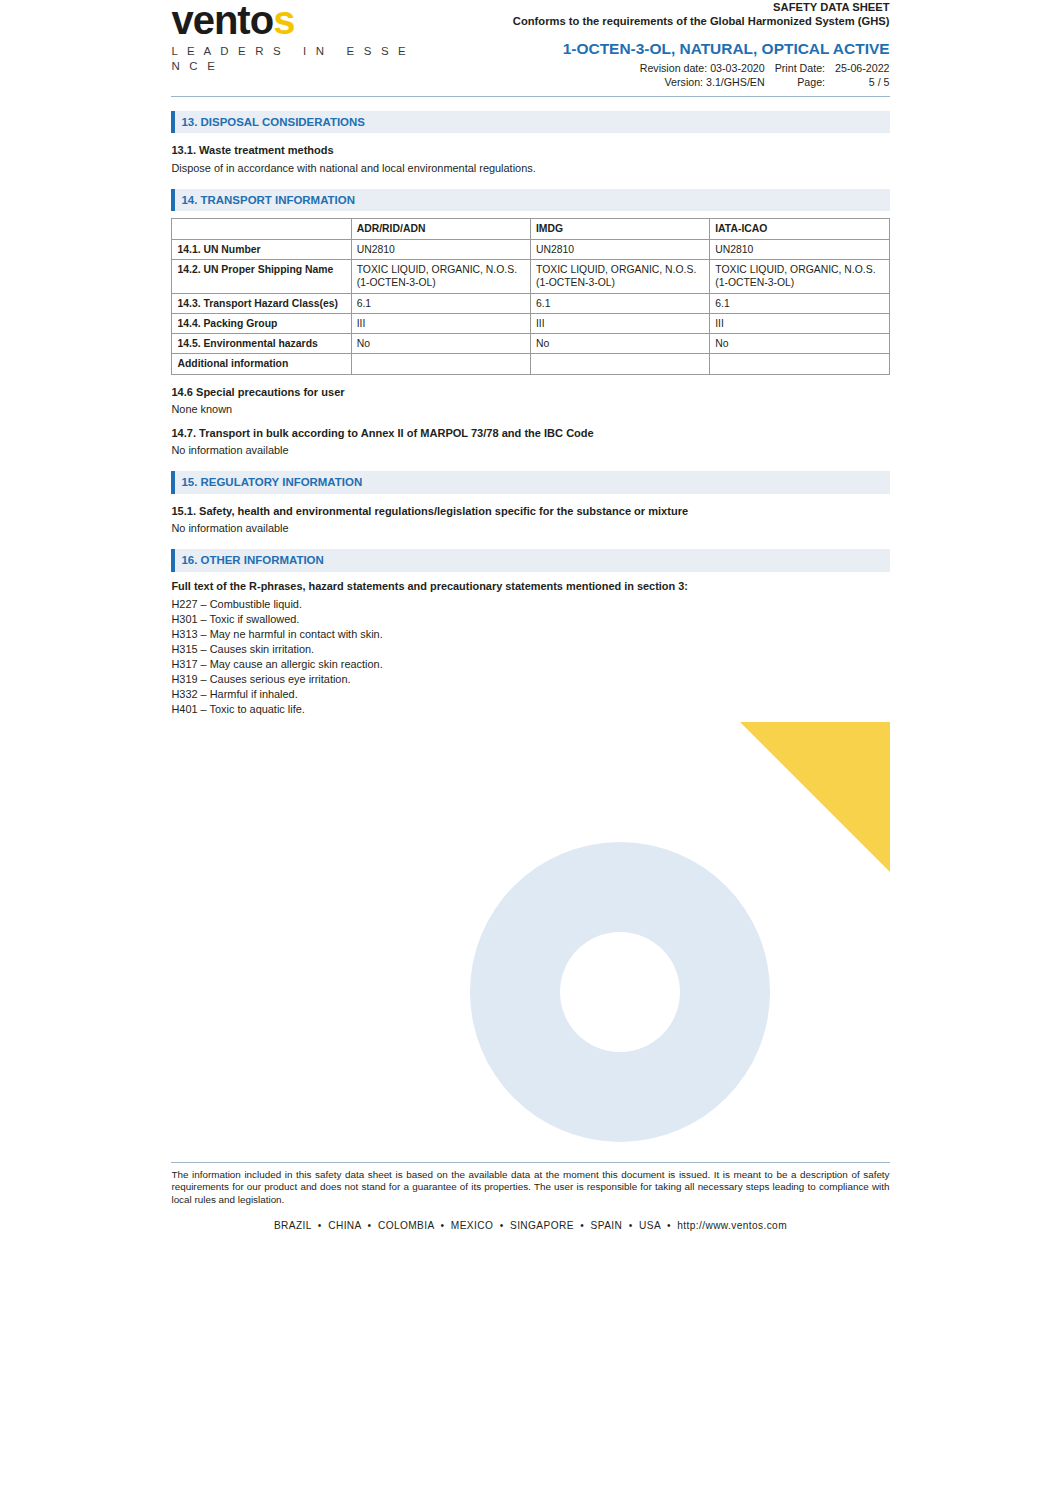ventos
L E A D E R S I N E S S E N C E
SAFETY DATA SHEET
Conforms to the requirements of the Global Harmonized System (GHS)
1-OCTEN-3-OL, NATURAL, OPTICAL ACTIVE
| Revision date: 03-03-2020 | Print Date: | 25-06-2022 |
| Version: 3.1/GHS/EN | Page: | 5 / 5 |
13. DISPOSAL CONSIDERATIONS
13.1. Waste treatment methods
Dispose of in accordance with national and local environmental regulations.
14. TRANSPORT INFORMATION
| | ADR/RID/ADN | IMDG | IATA-ICAO |
| --- | --- | --- | --- |
| 14.1. UN Number | UN2810 | UN2810 | UN2810 |
| 14.2. UN Proper Shipping Name | TOXIC LIQUID, ORGANIC, N.O.S. (1-OCTEN-3-OL) | TOXIC LIQUID, ORGANIC, N.O.S. (1-OCTEN-3-OL) | TOXIC LIQUID, ORGANIC, N.O.S. (1-OCTEN-3-OL) |
| 14.3. Transport Hazard Class(es) | 6.1 | 6.1 | 6.1 |
| 14.4. Packing Group | III | III | III |
| 14.5. Environmental hazards | No | No | No |
| Additional information | | | |
14.6 Special precautions for user
None known
14.7. Transport in bulk according to Annex II of MARPOL 73/78 and the IBC Code
No information available
15. REGULATORY INFORMATION
15.1. Safety, health and environmental regulations/legislation specific for the substance or mixture
No information available
16. OTHER INFORMATION
Full text of the R-phrases, hazard statements and precautionary statements mentioned in section 3:
H227 – Combustible liquid.
H301 – Toxic if swallowed.
H313 – May ne harmful in contact with skin.
H315 – Causes skin irritation.
H317 – May cause an allergic skin reaction.
H319 – Causes serious eye irritation.
H332 – Harmful if inhaled.
H401 – Toxic to aquatic life.
The information included in this safety data sheet is based on the available data at the moment this document is issued. It is meant to be a description of safety requirements for our product and does not stand for a guarantee of its properties. The user is responsible for taking all necessary steps leading to compliance with local rules and legislation.
BRAZIL • CHINA • COLOMBIA • MEXICO • SINGAPORE • SPAIN • USA • http://www.ventos.com